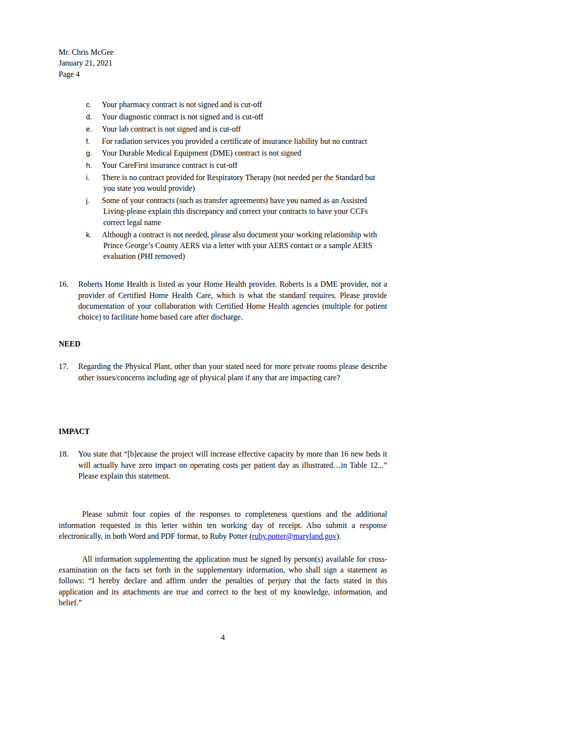Mr. Chris McGee
January 21, 2021
Page 4
c. Your pharmacy contract is not signed and is cut-off
d. Your diagnostic contract is not signed and is cut-off
e. Your lab contract is not signed and is cut-off
f. For radiation services you provided a certificate of insurance liability but no contract
g. Your Durable Medical Equipment (DME) contract is not signed
h. Your CareFirst insurance contract is cut-off
i. There is no contract provided for Respiratory Therapy (not needed per the Standard but you state you would provide)
j. Some of your contracts (such as transfer agreements) have you named as an Assisted Living-please explain this discrepancy and correct your contracts to have your CCFs correct legal name
k. Although a contract is not needed, please also document your working relationship with Prince George’s County AERS via a letter with your AERS contact or a sample AERS evaluation (PHI removed)
16. Roberts Home Health is listed as your Home Health provider. Roberts is a DME provider, not a provider of Certified Home Health Care, which is what the standard requires. Please provide documentation of your collaboration with Certified Home Health agencies (multiple for patient choice) to facilitate home based care after discharge.
NEED
17. Regarding the Physical Plant, other than your stated need for more private rooms please describe other issues/concerns including age of physical plant if any that are impacting care?
IMPACT
18. You state that “[b]ecause the project will increase effective capacity by more than 16 new beds it will actually have zero impact on operating costs per patient day as illustrated…in Table 12...” Please explain this statement.
Please submit four copies of the responses to completeness questions and the additional information requested in this letter within ten working day of receipt. Also submit a response electronically, in both Word and PDF format, to Ruby Potter (ruby.potter@maryland.gov).
All information supplementing the application must be signed by person(s) available for cross-examination on the facts set forth in the supplementary information, who shall sign a statement as follows: “I hereby declare and affirm under the penalties of perjury that the facts stated in this application and its attachments are true and correct to the best of my knowledge, information, and belief.”
4